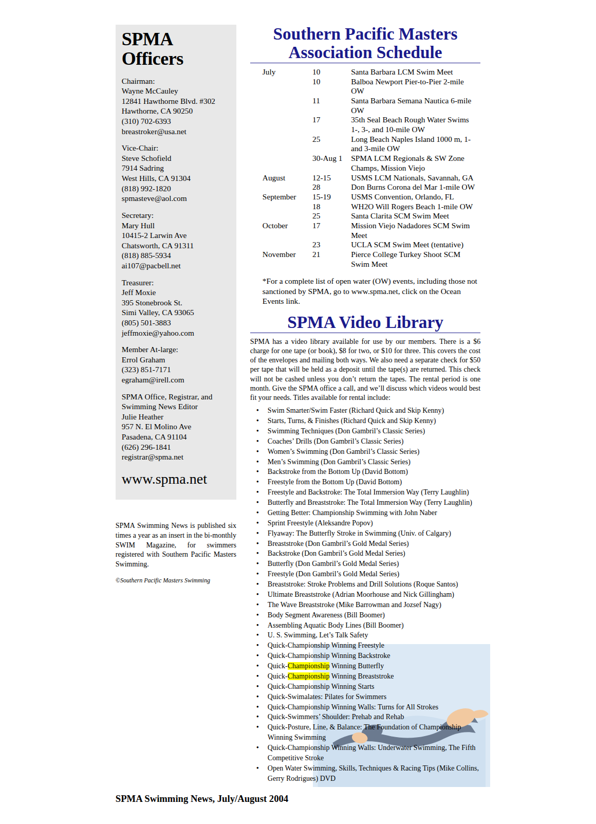SPMA Officers
Chairman: Wayne McCauley
12841 Hawthorne Blvd. #302
Hawthorne, CA 90250
(310) 702-6393
breastroker@usa.net
Vice-Chair: Steve Schofield
7914 Sadring
West Hills, CA 91304
(818) 992-1820
spmasteve@aol.com
Secretary: Mary Hull
10415-2 Larwin Ave
Chatsworth, CA 91311
(818) 885-5934
ai107@pacbell.net
Treasurer: Jeff Moxie
395 Stonebrook St.
Simi Valley, CA 93065
(805) 501-3883
jeffmoxie@yahoo.com
Member At-large: Errol Graham
(323) 851-7171
egraham@irell.com
SPMA Office, Registrar, and Swimming News Editor
Julie Heather
957 N. El Molino Ave
Pasadena, CA 91104
(626) 296-1841
registrar@spma.net
www.spma.net
SPMA Swimming News is published six times a year as an insert in the bi-monthly SWIM Magazine, for swimmers registered with Southern Pacific Masters Swimming.
©Southern Pacific Masters Swimming
Southern Pacific Masters
Association Schedule
| July | 10 | Santa Barbara LCM Swim Meet |
| | 10 | Balboa Newport Pier-to-Pier 2-mile OW |
| | 11 | Santa Barbara Semana Nautica 6-mile OW |
| | 17 | 35th Seal Beach Rough Water Swims 1-, 3-, and 10-mile OW |
| | 25 | Long Beach Naples Island 1000 m, 1- and 3-mile OW |
| | 30-Aug 1 | SPMA LCM Regionals & SW Zone Champs, Mission Viejo |
| August | 12-15 | USMS LCM Nationals, Savannah, GA |
| | 28 | Don Burns Corona del Mar 1-mile OW |
| September | 15-19 | USMS Convention, Orlando, FL |
| | 18 | WH2O Will Rogers Beach 1-mile OW |
| | 25 | Santa Clarita SCM Swim Meet |
| October | 17 | Mission Viejo Nadadores SCM Swim Meet |
| | 23 | UCLA SCM Swim Meet (tentative) |
| November | 21 | Pierce College Turkey Shoot SCM Swim Meet |
*For a complete list of open water (OW) events, including those not sanctioned by SPMA, go to www.spma.net, click on the Ocean Events link.
SPMA Video Library
SPMA has a video library available for use by our members. There is a $6 charge for one tape (or book), $8 for two, or $10 for three. This covers the cost of the envelopes and mailing both ways. We also need a separate check for $50 per tape that will be held as a deposit until the tape(s) are returned. This check will not be cashed unless you don’t return the tapes. The rental period is one month. Give the SPMA office a call, and we’ll discuss which videos would best fit your needs. Titles available for rental include:
Swim Smarter/Swim Faster (Richard Quick and Skip Kenny)
Starts, Turns, & Finishes (Richard Quick and Skip Kenny)
Swimming Techniques (Don Gambril’s Classic Series)
Coaches’ Drills (Don Gambril’s Classic Series)
Women’s Swimming (Don Gambril’s Classic Series)
Men’s Swimming (Don Gambril’s Classic Series)
Backstroke from the Bottom Up (David Bottom)
Freestyle from the Bottom Up (David Bottom)
Freestyle and Backstroke: The Total Immersion Way (Terry Laughlin)
Butterfly and Breaststroke: The Total Immersion Way (Terry Laughlin)
Getting Better: Championship Swimming with John Naber
Sprint Freestyle (Aleksandre Popov)
Flyaway: The Butterfly Stroke in Swimming (Univ. of Calgary)
Breaststroke (Don Gambril’s Gold Medal Series)
Backstroke (Don Gambril’s Gold Medal Series)
Butterfly (Don Gambril’s Gold Medal Series)
Freestyle (Don Gambril’s Gold Medal Series)
Breaststroke: Stroke Problems and Drill Solutions (Roque Santos)
Ultimate Breaststroke (Adrian Moorhouse and Nick Gillingham)
The Wave Breaststroke (Mike Barrowman and Jozsef Nagy)
Body Segment Awareness (Bill Boomer)
Assembling Aquatic Body Lines (Bill Boomer)
U. S. Swimming, Let’s Talk Safety
Quick-Championship Winning Freestyle
Quick-Championship Winning Backstroke
Quick-Championship Winning Butterfly
Quick-Championship Winning Breaststroke
Quick-Championship Winning Starts
Quick-Swimalates: Pilates for Swimmers
Quick-Championship Winning Walls: Turns for All Strokes
Quick-Swimmers’ Shoulder: Prehab and Rehab
Quick-Posture, Line, & Balance: The Foundation of Championship Winning Swimming
Quick-Championship Winning Walls: Underwater Swimming, The Fifth Competitive Stroke
Open Water Swimming, Skills, Techniques & Racing Tips (Mike Collins, Gerry Rodrigues) DVD
SPMA Swimming News, July/August 2004